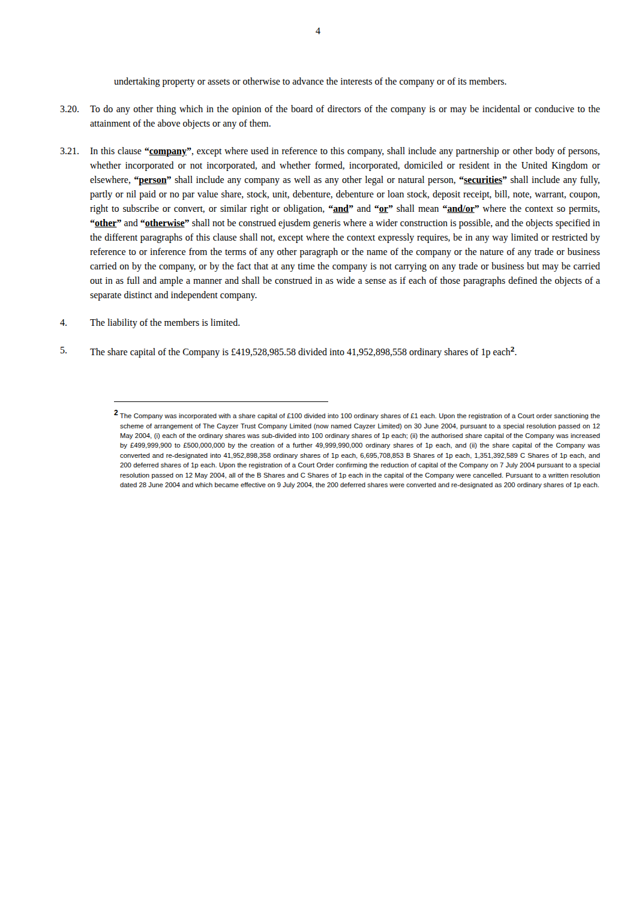4
undertaking property or assets or otherwise to advance the interests of the company or of its members.
3.20.
To do any other thing which in the opinion of the board of directors of the company is or may be incidental or conducive to the attainment of the above objects or any of them.
3.21.
In this clause “company”, except where used in reference to this company, shall include any partnership or other body of persons, whether incorporated or not incorporated, and whether formed, incorporated, domiciled or resident in the United Kingdom or elsewhere, “person” shall include any company as well as any other legal or natural person, “securities” shall include any fully, partly or nil paid or no par value share, stock, unit, debenture, debenture or loan stock, deposit receipt, bill, note, warrant, coupon, right to subscribe or convert, or similar right or obligation, “and” and “or” shall mean “and/or” where the context so permits, “other” and “otherwise” shall not be construed ejusdem generis where a wider construction is possible, and the objects specified in the different paragraphs of this clause shall not, except where the context expressly requires, be in any way limited or restricted by reference to or inference from the terms of any other paragraph or the name of the company or the nature of any trade or business carried on by the company, or by the fact that at any time the company is not carrying on any trade or business but may be carried out in as full and ample a manner and shall be construed in as wide a sense as if each of those paragraphs defined the objects of a separate distinct and independent company.
4.
The liability of the members is limited.
5.
The share capital of the Company is £419,528,985.58 divided into 41,952,898,558 ordinary shares of 1p each2.
2 The Company was incorporated with a share capital of £100 divided into 100 ordinary shares of £1 each. Upon the registration of a Court order sanctioning the scheme of arrangement of The Cayzer Trust Company Limited (now named Cayzer Limited) on 30 June 2004, pursuant to a special resolution passed on 12 May 2004, (i) each of the ordinary shares was sub-divided into 100 ordinary shares of 1p each; (ii) the authorised share capital of the Company was increased by £499,999,900 to £500,000,000 by the creation of a further 49,999,990,000 ordinary shares of 1p each, and (ii) the share capital of the Company was converted and re-designated into 41,952,898,358 ordinary shares of 1p each, 6,695,708,853 B Shares of 1p each, 1,351,392,589 C Shares of 1p each, and 200 deferred shares of 1p each. Upon the registration of a Court Order confirming the reduction of capital of the Company on 7 July 2004 pursuant to a special resolution passed on 12 May 2004, all of the B Shares and C Shares of 1p each in the capital of the Company were cancelled. Pursuant to a written resolution dated 28 June 2004 and which became effective on 9 July 2004, the 200 deferred shares were converted and re-designated as 200 ordinary shares of 1p each.